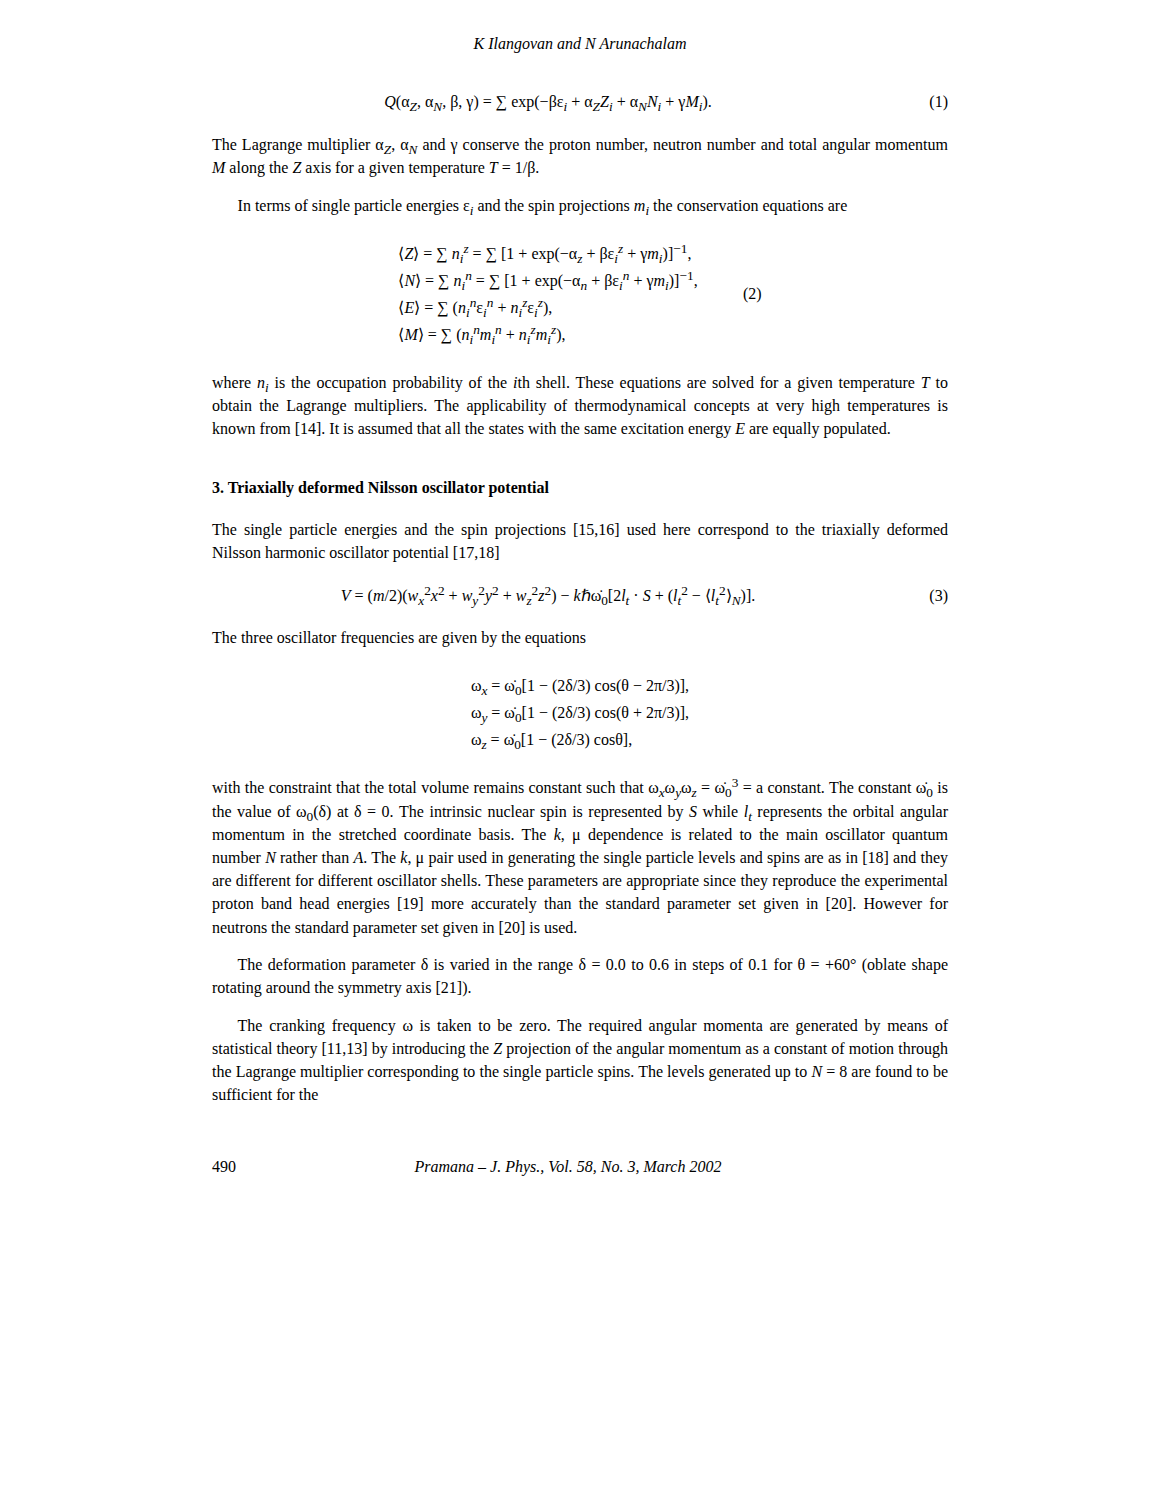K Ilangovan and N Arunachalam
Q(αZ, αN, β, γ) = ∑ exp(−βεi + αZZi + αNNi + γMi).
(1)
The Lagrange multiplier αZ, αN and γ conserve the proton number, neutron number and total angular momentum M along the Z axis for a given temperature T = 1/β.
In terms of single particle energies εi and the spin projections mi the conservation equations are
⟨Z⟩ = ∑ niz = ∑ [1 + exp(−αz + βεiz + γmi)]−1,
⟨N⟩ = ∑ nin = ∑ [1 + exp(−αn + βεin + γmi)]−1,
⟨E⟩ = ∑ (ninεin + nizεiz),
⟨M⟩ = ∑ (ninmin + nizmiz),
(2)
where ni is the occupation probability of the ith shell. These equations are solved for a given temperature T to obtain the Lagrange multipliers. The applicability of thermodynamical concepts at very high temperatures is known from [14]. It is assumed that all the states with the same excitation energy E are equally populated.
3. Triaxially deformed Nilsson oscillator potential
The single particle energies and the spin projections [15,16] used here correspond to the triaxially deformed Nilsson harmonic oscillator potential [17,18]
V = (m/2)(wx2x2 + wy2y2 + wz2z2) − kℏω̇0[2lt · S + (lt2 − ⟨lt2⟩N)].
(3)
The three oscillator frequencies are given by the equations
ωx = ω̇0[1 − (2δ/3) cos(θ − 2π/3)],
ωy = ω̇0[1 − (2δ/3) cos(θ + 2π/3)],
ωz = ω̇0[1 − (2δ/3) cosθ],
with the constraint that the total volume remains constant such that ωxωyωz = ω̇03 = a constant. The constant ω̇0 is the value of ω0(δ) at δ = 0. The intrinsic nuclear spin is represented by S while lt represents the orbital angular momentum in the stretched coordinate basis. The k, μ dependence is related to the main oscillator quantum number N rather than A. The k, μ pair used in generating the single particle levels and spins are as in [18] and they are different for different oscillator shells. These parameters are appropriate since they reproduce the experimental proton band head energies [19] more accurately than the standard parameter set given in [20]. However for neutrons the standard parameter set given in [20] is used.
The deformation parameter δ is varied in the range δ = 0.0 to 0.6 in steps of 0.1 for θ = +60° (oblate shape rotating around the symmetry axis [21]).
The cranking frequency ω is taken to be zero. The required angular momenta are generated by means of statistical theory [11,13] by introducing the Z projection of the angular momentum as a constant of motion through the Lagrange multiplier corresponding to the single particle spins. The levels generated up to N = 8 are found to be sufficient for the
490
Pramana – J. Phys., Vol. 58, No. 3, March 2002